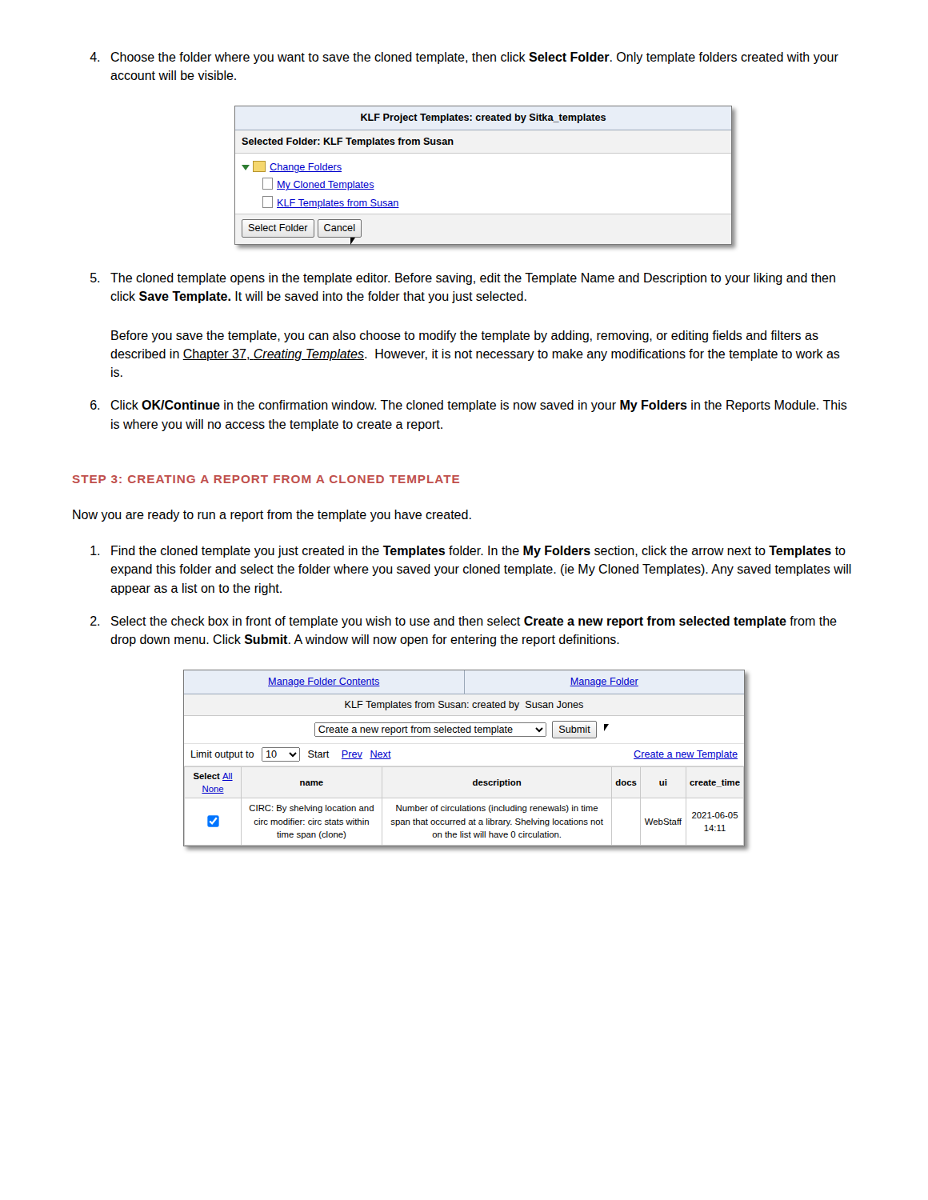Choose the folder where you want to save the cloned template, then click Select Folder. Only template folders created with your account will be visible.
KLF Project Templates: created by Sitka_templates
Selected Folder: KLF Templates from Susan
Change Folders
My Cloned Templates
KLF Templates from Susan
Select Folder Cancel
The cloned template opens in the template editor. Before saving, edit the Template Name and Description to your liking and then click Save Template. It will be saved into the folder that you just selected.
Before you save the template, you can also choose to modify the template by adding, removing, or editing fields and filters as described in Chapter 37, Creating Templates. However, it is not necessary to make any modifications for the template to work as is.
Click OK/Continue in the confirmation window. The cloned template is now saved in your My Folders in the Reports Module. This is where you will no access the template to create a report.
Step 3: Creating a Report from a Cloned Template
Now you are ready to run a report from the template you have created.
Find the cloned template you just created in the Templates folder. In the My Folders section, click the arrow next to Templates to expand this folder and select the folder where you saved your cloned template. (ie My Cloned Templates). Any saved templates will appear as a list on to the right.
Select the check box in front of template you wish to use and then select Create a new report from selected template from the drop down menu. Click Submit. A window will now open for entering the report definitions.
Manage Folder Contents
Manage Folder
KLF Templates from Susan: created by Susan Jones
Create a new report from selected template Submit
Limit output to 10 Start Prev Next
Create a new Template
| Select All None | name | description | docs | ui | create_time |
| --- | --- | --- | --- | --- | --- |
| | CIRC: By shelving location and circ modifier: circ stats within time span (clone) | Number of circulations (including renewals) in time span that occurred at a library. Shelving locations not on the list will have 0 circulation. | | WebStaff | 2021-06-05 14:11 |